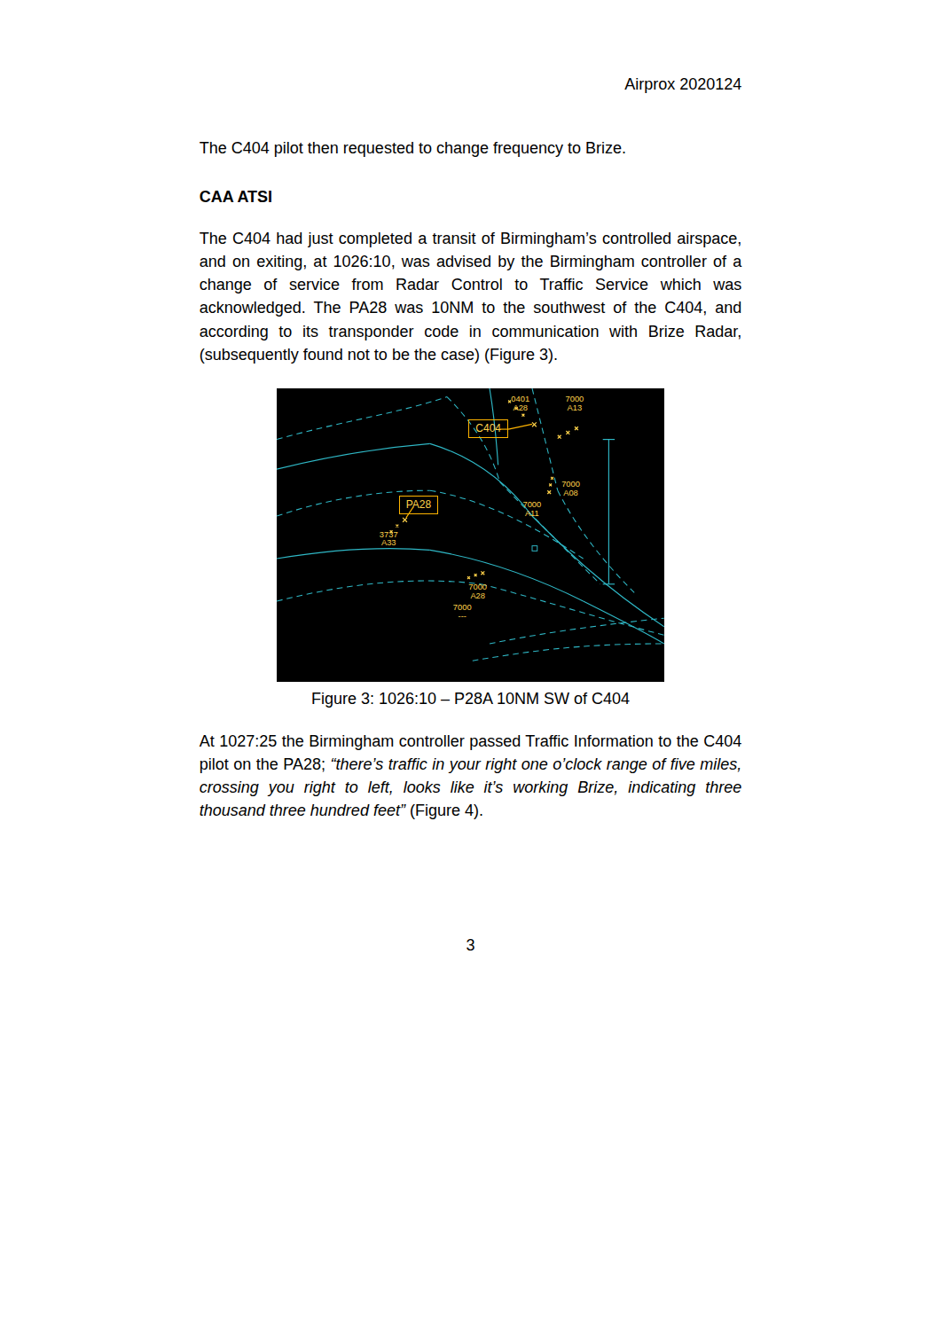Airprox 2020124
The C404 pilot then requested to change frequency to Brize.
CAA ATSI
The C404 had just completed a transit of Birmingham’s controlled airspace, and on exiting, at 1026:10, was advised by the Birmingham controller of a change of service from Radar Control to Traffic Service which was acknowledged. The PA28 was 10NM to the southwest of the C404, and according to its transponder code in communication with Brize Radar, (subsequently found not to be the case) (Figure 3).
0401 A28
7000 A13
7000 A08
7000 A11
3737 A33
7000 A28
7000 ---
C404
PA28
Figure 3: 1026:10 – P28A 10NM SW of C404
At 1027:25 the Birmingham controller passed Traffic Information to the C404 pilot on the PA28; “there’s traffic in your right one o’clock range of five miles, crossing you right to left, looks like it’s working Brize, indicating three thousand three hundred feet” (Figure 4).
3